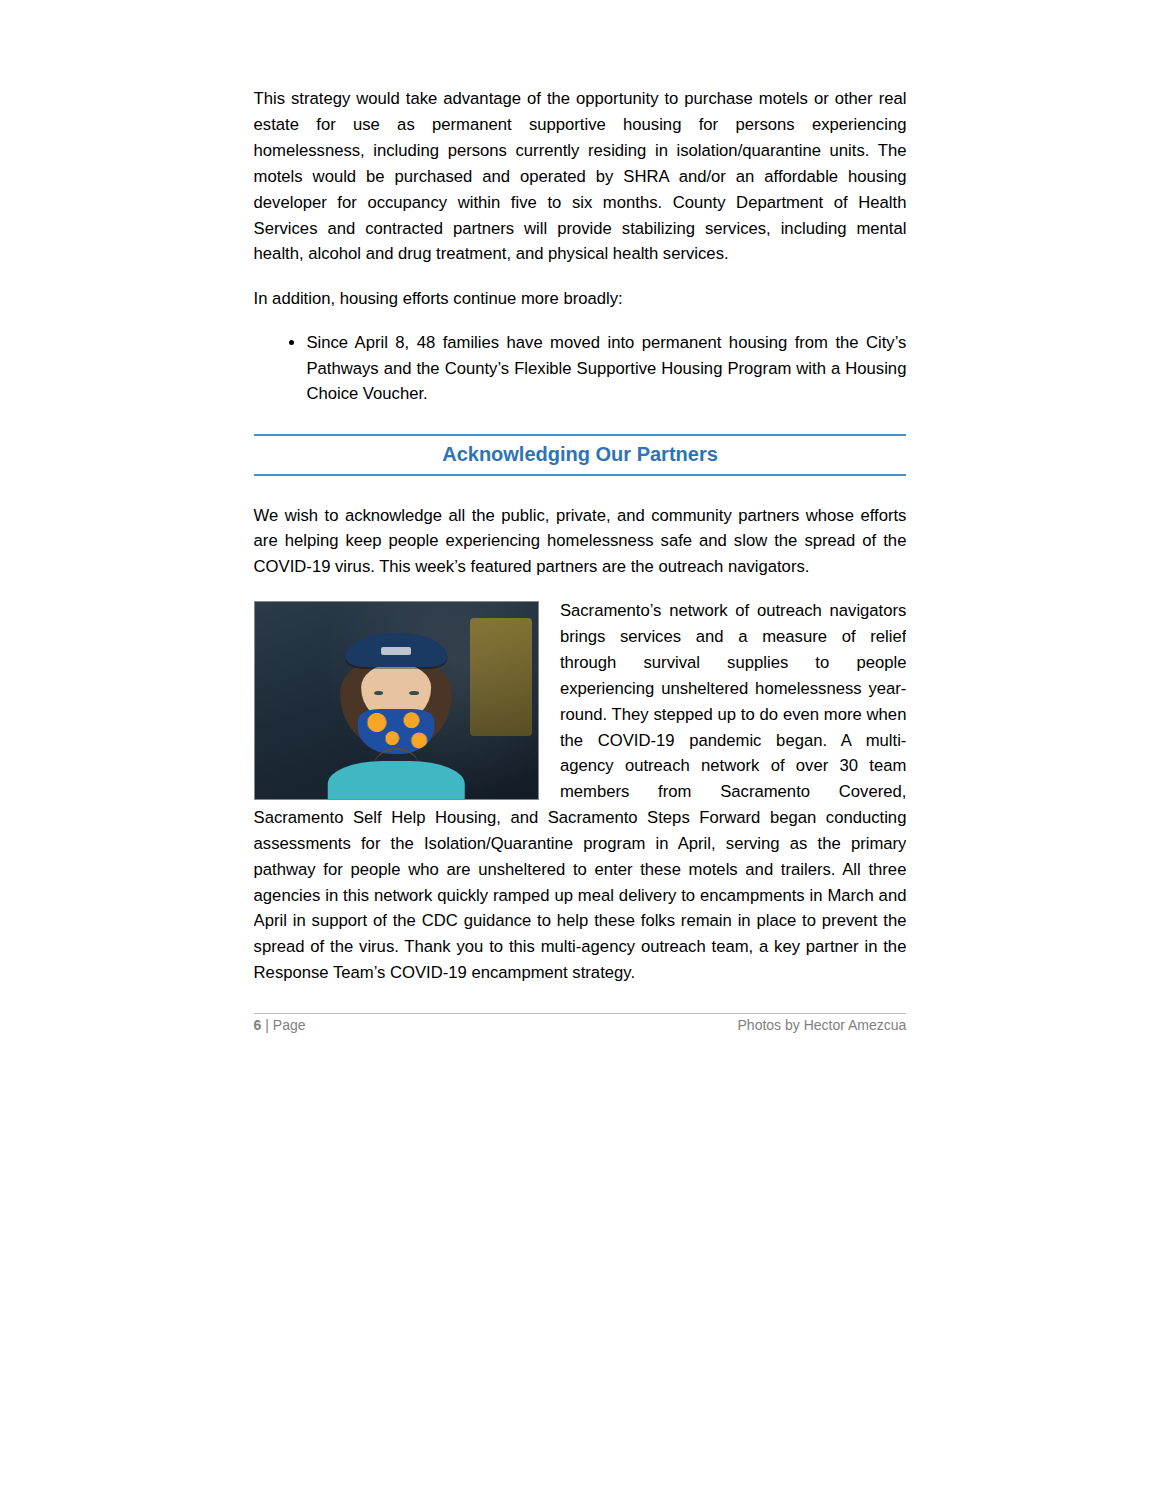This strategy would take advantage of the opportunity to purchase motels or other real estate for use as permanent supportive housing for persons experiencing homelessness, including persons currently residing in isolation/quarantine units. The motels would be purchased and operated by SHRA and/or an affordable housing developer for occupancy within five to six months. County Department of Health Services and contracted partners will provide stabilizing services, including mental health, alcohol and drug treatment, and physical health services.
In addition, housing efforts continue more broadly:
Since April 8, 48 families have moved into permanent housing from the City’s Pathways and the County’s Flexible Supportive Housing Program with a Housing Choice Voucher.
Acknowledging Our Partners
We wish to acknowledge all the public, private, and community partners whose efforts are helping keep people experiencing homelessness safe and slow the spread of the COVID-19 virus. This week’s featured partners are the outreach navigators.
Sacramento’s network of outreach navigators brings services and a measure of relief through survival supplies to people experiencing unsheltered homelessness year-round. They stepped up to do even more when the COVID-19 pandemic began. A multi-agency outreach network of over 30 team members from Sacramento Covered, Sacramento Self Help Housing, and Sacramento Steps Forward began conducting assessments for the Isolation/Quarantine program in April, serving as the primary pathway for people who are unsheltered to enter these motels and trailers. All three agencies in this network quickly ramped up meal delivery to encampments in March and April in support of the CDC guidance to help these folks remain in place to prevent the spread of the virus. Thank you to this multi-agency outreach team, a key partner in the Response Team’s COVID-19 encampment strategy.
6 | Page Photos by Hector Amezcua